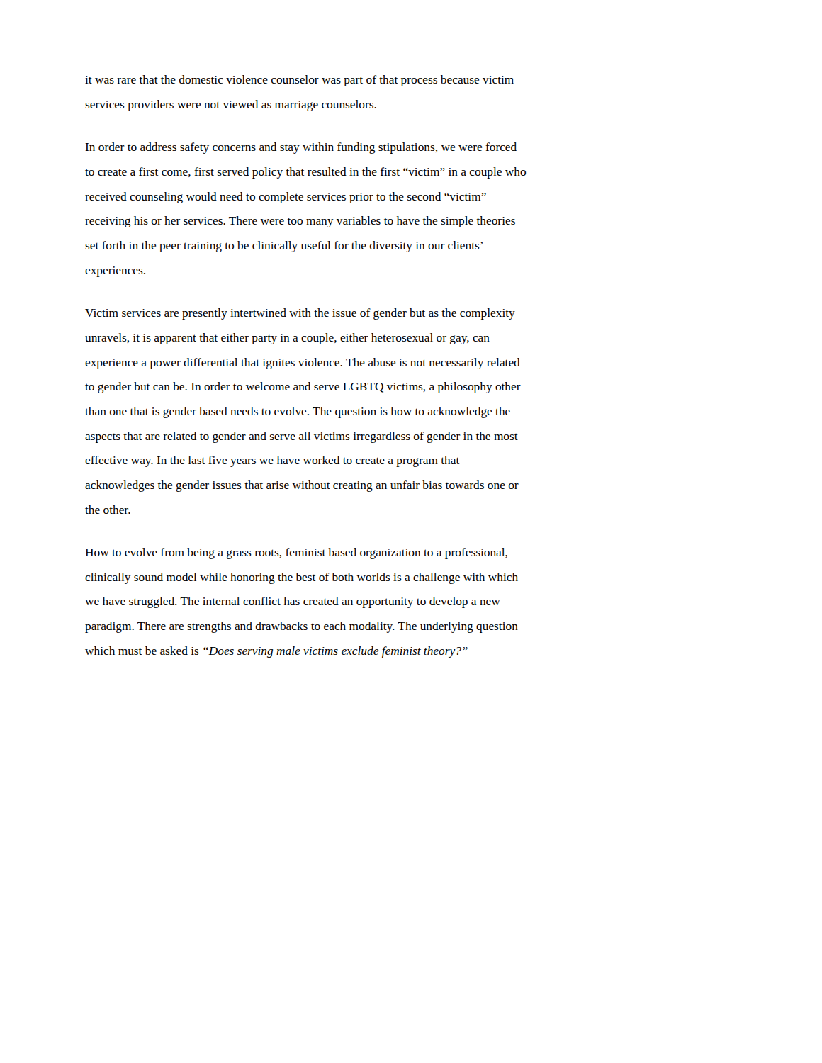it was rare that the domestic violence counselor was part of that process because victim services providers were not viewed as marriage counselors.
In order to address safety concerns and stay within funding stipulations, we were forced to create a first come, first served policy that resulted in the first “victim” in a couple who received counseling would need to complete services prior to the second “victim” receiving his or her services. There were too many variables to have the simple theories set forth in the peer training to be clinically useful for the diversity in our clients’ experiences.
Victim services are presently intertwined with the issue of gender but as the complexity unravels, it is apparent that either party in a couple, either heterosexual or gay, can experience a power differential that ignites violence. The abuse is not necessarily related to gender but can be. In order to welcome and serve LGBTQ victims, a philosophy other than one that is gender based needs to evolve. The question is how to acknowledge the aspects that are related to gender and serve all victims irregardless of gender in the most effective way. In the last five years we have worked to create a program that acknowledges the gender issues that arise without creating an unfair bias towards one or the other.
How to evolve from being a grass roots, feminist based organization to a professional, clinically sound model while honoring the best of both worlds is a challenge with which we have struggled. The internal conflict has created an opportunity to develop a new paradigm. There are strengths and drawbacks to each modality. The underlying question which must be asked is “Does serving male victims exclude feminist theory?”